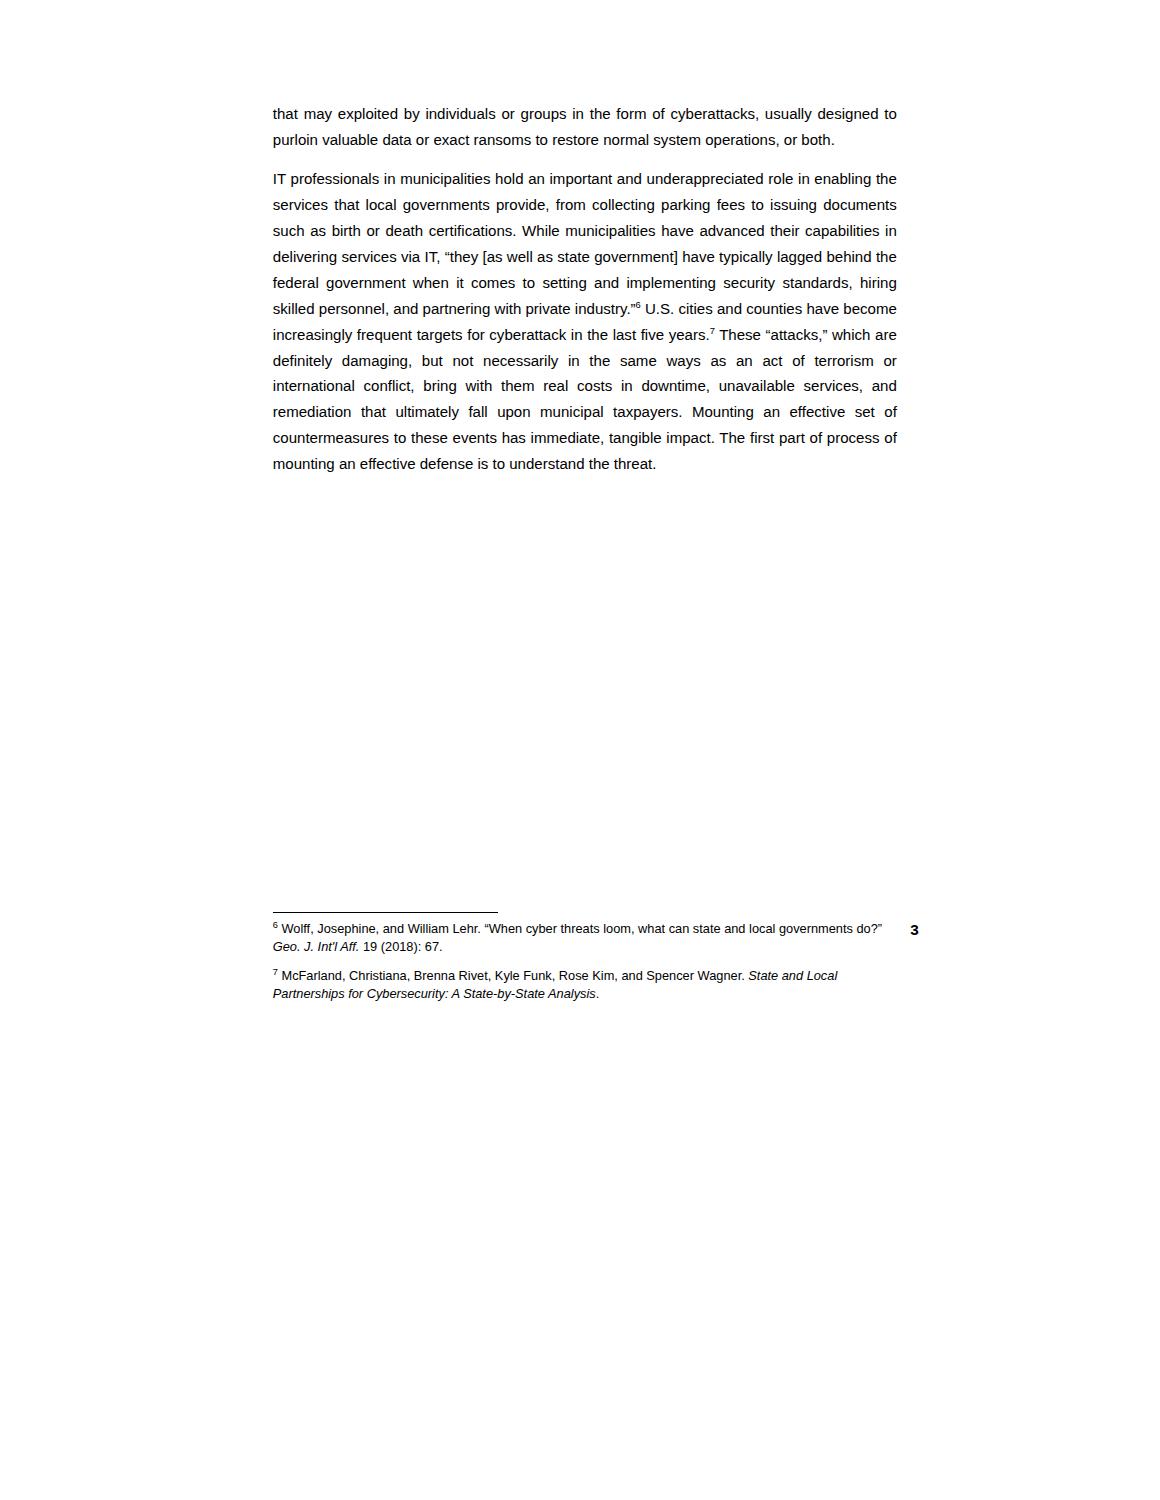that may exploited by individuals or groups in the form of cyberattacks, usually designed to purloin valuable data or exact ransoms to restore normal system operations, or both.
IT professionals in municipalities hold an important and underappreciated role in enabling the services that local governments provide, from collecting parking fees to issuing documents such as birth or death certifications. While municipalities have advanced their capabilities in delivering services via IT, “they [as well as state government] have typically lagged behind the federal government when it comes to setting and implementing security standards, hiring skilled personnel, and partnering with private industry.”6 U.S. cities and counties have become increasingly frequent targets for cyberattack in the last five years.7 These “attacks,” which are definitely damaging, but not necessarily in the same ways as an act of terrorism or international conflict, bring with them real costs in downtime, unavailable services, and remediation that ultimately fall upon municipal taxpayers. Mounting an effective set of countermeasures to these events has immediate, tangible impact. The first part of process of mounting an effective defense is to understand the threat.
3
6 Wolff, Josephine, and William Lehr. “When cyber threats loom, what can state and local governments do?” Geo. J. Int'l Aff. 19 (2018): 67.
7 McFarland, Christiana, Brenna Rivet, Kyle Funk, Rose Kim, and Spencer Wagner. State and Local Partnerships for Cybersecurity: A State-by-State Analysis.